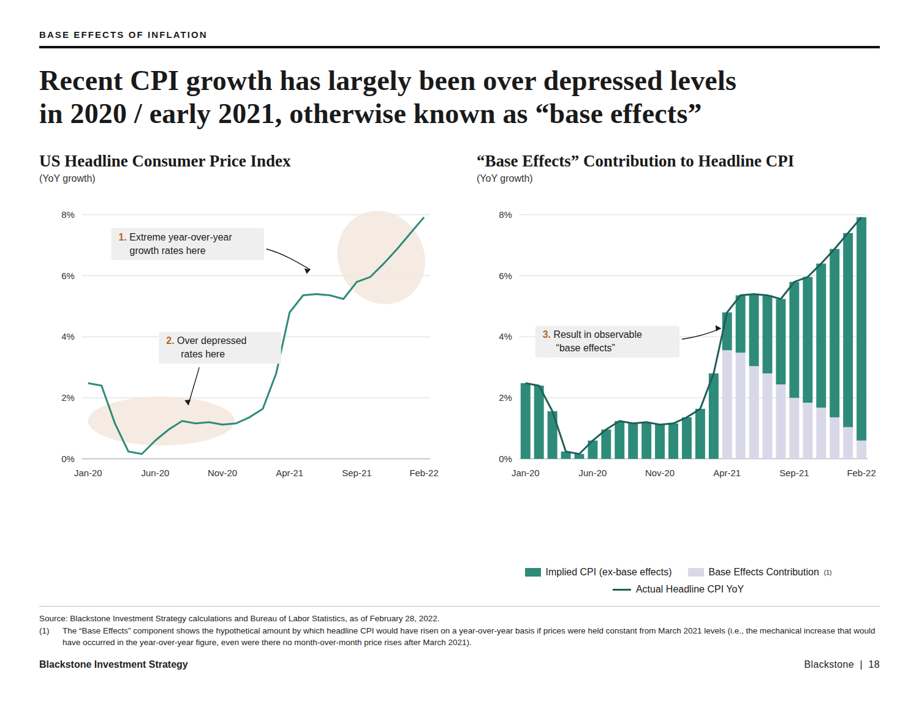Base Effects of Inflation
Recent CPI growth has largely been over depressed levels
in 2020 / early 2021, otherwise known as “base effects”
US Headline Consumer Price Index
(YoY growth)
8% 6% 4% 2% 0% Jan-20 Jun-20 Nov-20 Apr-21 Sep-21 Feb-22 1. Extreme year-over-year growth rates here 2. Over depressed rates here
“Base Effects” Contribution to Headline CPI
(YoY growth)
8% 6% 4% 2% 0% Jan-20 Jun-20 Nov-20 Apr-21 Sep-21 Feb-22 3. Result in observable “base effects”
Implied CPI (ex-base effects) Base Effects Contribution(1) Actual Headline CPI YoY
Source: Blackstone Investment Strategy calculations and Bureau of Labor Statistics, as of February 28, 2022.
(1)
The “Base Effects” component shows the hypothetical amount by which headline CPI would have risen on a year-over-year basis if prices were held constant from March 2021 levels (i.e., the mechanical increase that would have occurred in the year-over-year figure, even were there no month-over-month price rises after March 2021).
Blackstone Investment Strategy
Blackstone | 18